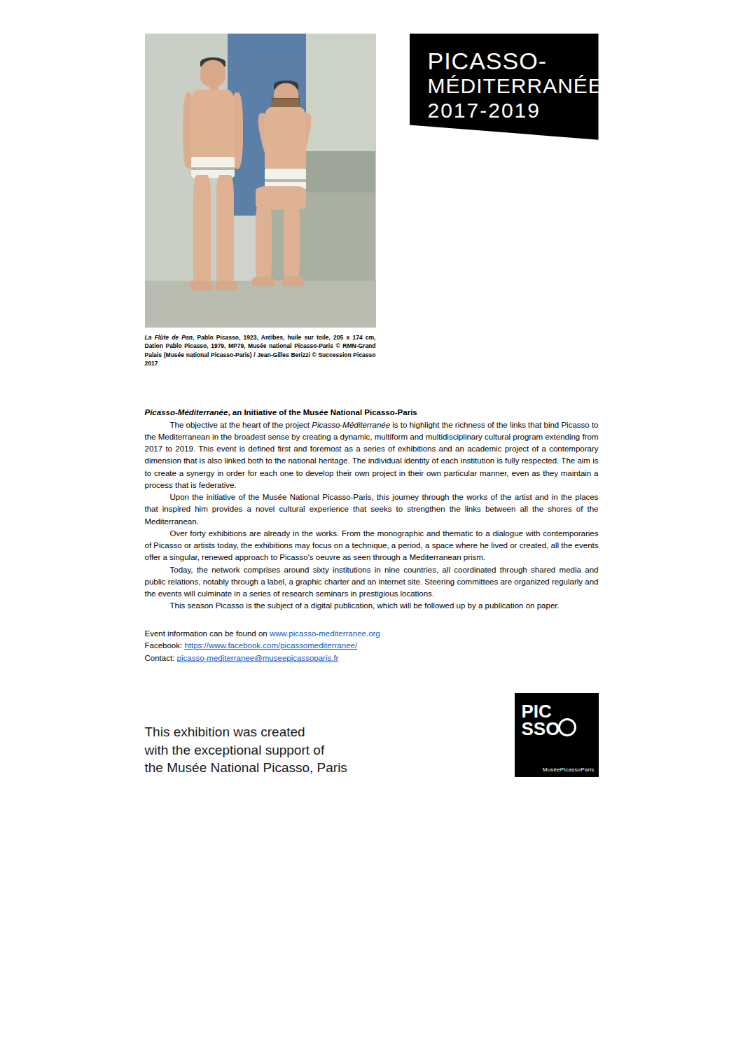La Flûte de Pan, Pablo Picasso, 1923, Antibes, huile sur toile, 205 x 174 cm, Dation Pablo Picasso, 1979, MP79, Musée national Picasso-Paris © RMN-Grand Palais (Musée national Picasso-Paris) / Jean-Gilles Berizzi © Succession Picasso 2017
PICASSO-
MÉDITERRANÉE
2017-2019
Picasso-Méditerranée, an Initiative of the Musée National Picasso-Paris
The objective at the heart of the project Picasso-Méditerranée is to highlight the richness of the links that bind Picasso to the Mediterranean in the broadest sense by creating a dynamic, multiform and multidisciplinary cultural program extending from 2017 to 2019. This event is defined first and foremost as a series of exhibitions and an academic project of a contemporary dimension that is also linked both to the national heritage. The individual identity of each institution is fully respected. The aim is to create a synergy in order for each one to develop their own project in their own particular manner, even as they maintain a process that is federative.
Upon the initiative of the Musée National Picasso-Paris, this journey through the works of the artist and in the places that inspired him provides a novel cultural experience that seeks to strengthen the links between all the shores of the Mediterranean.
Over forty exhibitions are already in the works. From the monographic and thematic to a dialogue with contemporaries of Picasso or artists today, the exhibitions may focus on a technique, a period, a space where he lived or created, all the events offer a singular, renewed approach to Picasso's oeuvre as seen through a Mediterranean prism.
Today, the network comprises around sixty institutions in nine countries, all coordinated through shared media and public relations, notably through a label, a graphic charter and an internet site. Steering committees are organized regularly and the events will culminate in a series of research seminars in prestigious locations.
This season Picasso is the subject of a digital publication, which will be followed up by a publication on paper.
Event information can be found on www.picasso-mediterranee.org
Facebook: https://www.facebook.com/picassomediterranee/
Contact: picasso-mediterranee@museepicassoparis.fr
This exhibition was created
with the exceptional support of
the Musée National Picasso, Paris
PIC SSO
MuséePicassoParis